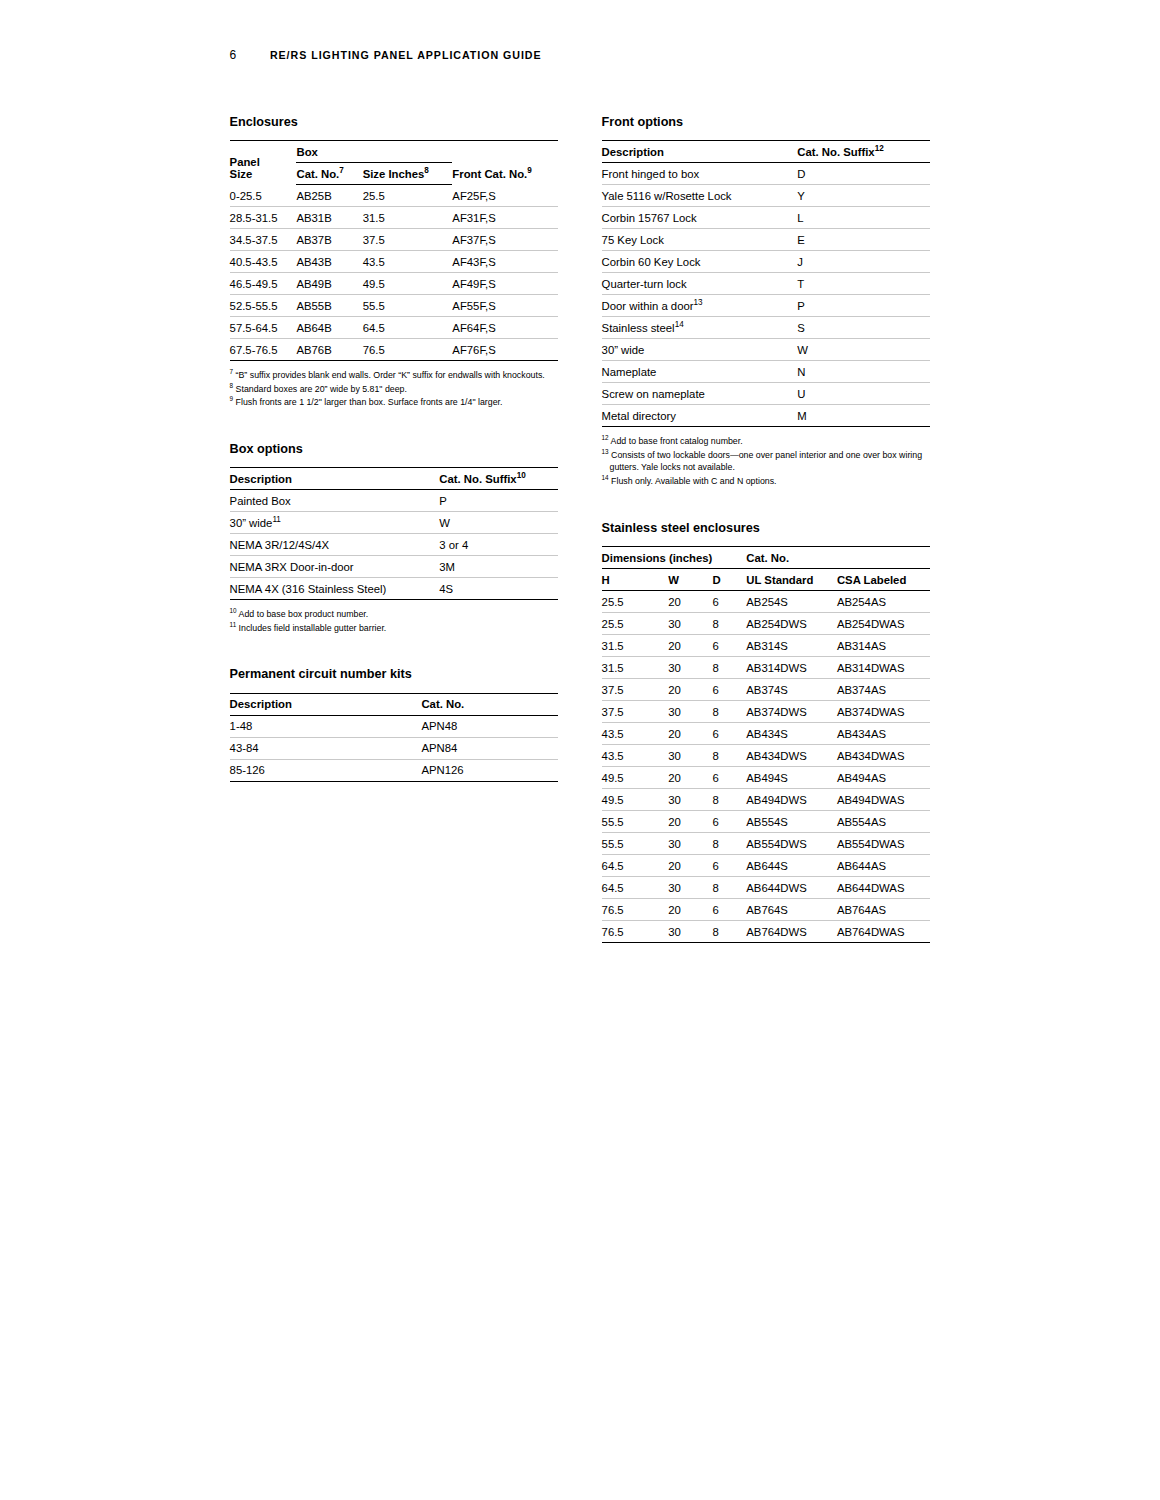6 RE/RS Lighting Panel Application Guide
Enclosures
| Panel Size | Box | Front Cat. No. 9 |
| --- | --- | --- |
| Cat. No. 7 | Size Inches 8 |
| 0-25.5 | AB25B | 25.5 | AF25F,S |
| 28.5-31.5 | AB31B | 31.5 | AF31F,S |
| 34.5-37.5 | AB37B | 37.5 | AF37F,S |
| 40.5-43.5 | AB43B | 43.5 | AF43F,S |
| 46.5-49.5 | AB49B | 49.5 | AF49F,S |
| 52.5-55.5 | AB55B | 55.5 | AF55F,S |
| 57.5-64.5 | AB64B | 64.5 | AF64F,S |
| 67.5-76.5 | AB76B | 76.5 | AF76F,S |
7 “B” suffix provides blank end walls. Order “K” suffix for endwalls with knockouts.
8 Standard boxes are 20” wide by 5.81" deep.
9 Flush fronts are 1 1/2" larger than box. Surface fronts are 1/4" larger.
Box options
| Description | Cat. No. Suffix 10 |
| --- | --- |
| Painted Box | P |
| 30” wide 11 | W |
| NEMA 3R/12/4S/4X | 3 or 4 |
| NEMA 3RX Door-in-door | 3M |
| NEMA 4X (316 Stainless Steel) | 4S |
10 Add to base box product number.
11 Includes field installable gutter barrier.
Permanent circuit number kits
| Description | Cat. No. |
| --- | --- |
| 1-48 | APN48 |
| 43-84 | APN84 |
| 85-126 | APN126 |
Front options
| Description | Cat. No. Suffix 12 |
| --- | --- |
| Front hinged to box | D |
| Yale 5116 w/Rosette Lock | Y |
| Corbin 15767 Lock | L |
| 75 Key Lock | E |
| Corbin 60 Key Lock | J |
| Quarter-turn lock | T |
| Door within a door 13 | P |
| Stainless steel 14 | S |
| 30” wide | W |
| Nameplate | N |
| Screw on nameplate | U |
| Metal directory | M |
12 Add to base front catalog number.
13 Consists of two lockable doors—one over panel interior and one over box wiring
gutters. Yale locks not available.
14 Flush only. Available with C and N options.
Stainless steel enclosures
| Dimensions (inches) | Cat. No. |
| --- | --- |
| H | W | D | UL Standard | CSA Labeled |
| 25.5 | 20 | 6 | AB254S | AB254AS |
| 25.5 | 30 | 8 | AB254DWS | AB254DWAS |
| 31.5 | 20 | 6 | AB314S | AB314AS |
| 31.5 | 30 | 8 | AB314DWS | AB314DWAS |
| 37.5 | 20 | 6 | AB374S | AB374AS |
| 37.5 | 30 | 8 | AB374DWS | AB374DWAS |
| 43.5 | 20 | 6 | AB434S | AB434AS |
| 43.5 | 30 | 8 | AB434DWS | AB434DWAS |
| 49.5 | 20 | 6 | AB494S | AB494AS |
| 49.5 | 30 | 8 | AB494DWS | AB494DWAS |
| 55.5 | 20 | 6 | AB554S | AB554AS |
| 55.5 | 30 | 8 | AB554DWS | AB554DWAS |
| 64.5 | 20 | 6 | AB644S | AB644AS |
| 64.5 | 30 | 8 | AB644DWS | AB644DWAS |
| 76.5 | 20 | 6 | AB764S | AB764AS |
| 76.5 | 30 | 8 | AB764DWS | AB764DWAS |